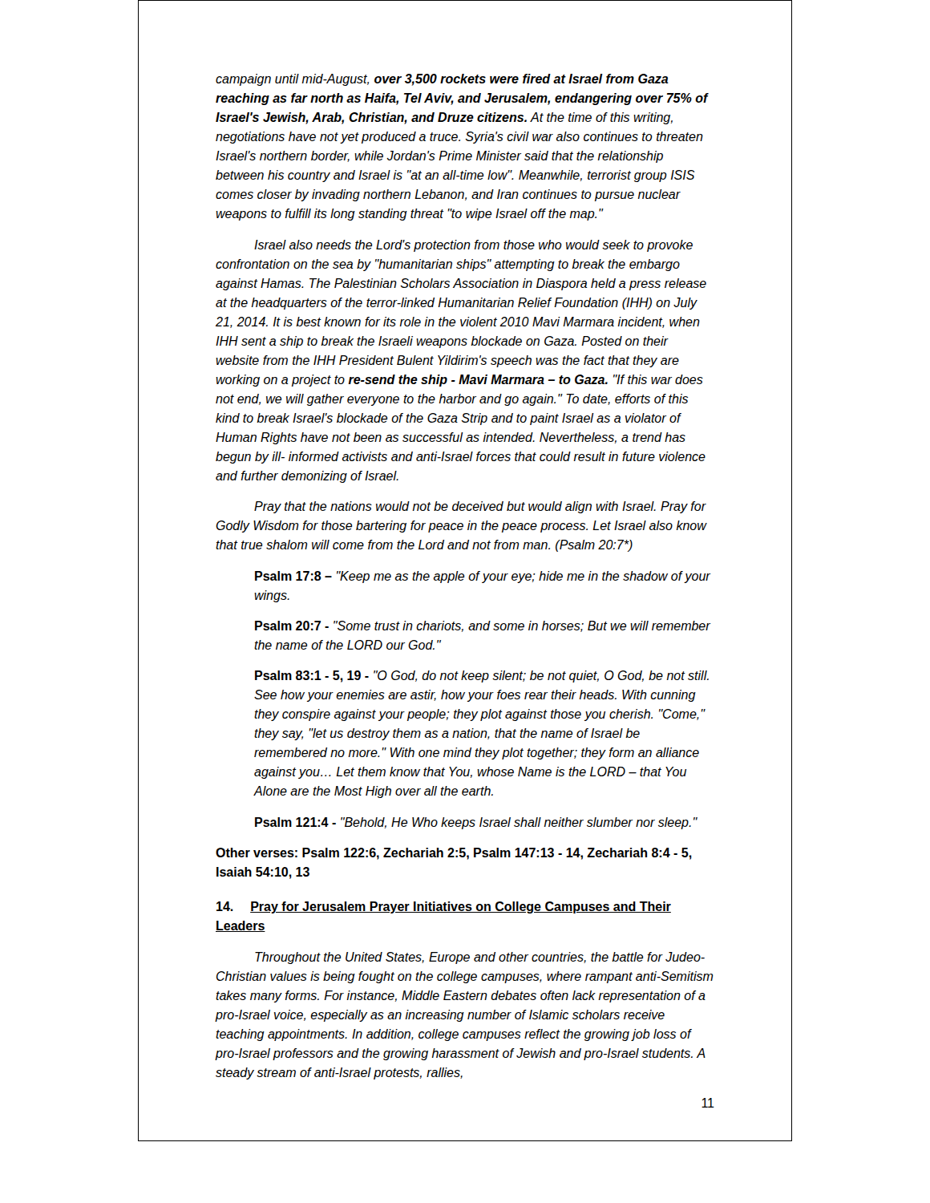campaign until mid-August, over 3,500 rockets were fired at Israel from Gaza reaching as far north as Haifa, Tel Aviv, and Jerusalem, endangering over 75% of Israel's Jewish, Arab, Christian, and Druze citizens. At the time of this writing, negotiations have not yet produced a truce. Syria's civil war also continues to threaten Israel's northern border, while Jordan's Prime Minister said that the relationship between his country and Israel is "at an all-time low". Meanwhile, terrorist group ISIS comes closer by invading northern Lebanon, and Iran continues to pursue nuclear weapons to fulfill its long standing threat "to wipe Israel off the map."
Israel also needs the Lord's protection from those who would seek to provoke confrontation on the sea by "humanitarian ships" attempting to break the embargo against Hamas. The Palestinian Scholars Association in Diaspora held a press release at the headquarters of the terror-linked Humanitarian Relief Foundation (IHH) on July 21, 2014. It is best known for its role in the violent 2010 Mavi Marmara incident, when IHH sent a ship to break the Israeli weapons blockade on Gaza. Posted on their website from the IHH President Bulent Yildirim's speech was the fact that they are working on a project to re-send the ship - Mavi Marmara – to Gaza. "If this war does not end, we will gather everyone to the harbor and go again." To date, efforts of this kind to break Israel's blockade of the Gaza Strip and to paint Israel as a violator of Human Rights have not been as successful as intended. Nevertheless, a trend has begun by ill- informed activists and anti-Israel forces that could result in future violence and further demonizing of Israel.
Pray that the nations would not be deceived but would align with Israel. Pray for Godly Wisdom for those bartering for peace in the peace process. Let Israel also know that true shalom will come from the Lord and not from man. (Psalm 20:7*)
Psalm 17:8 – "Keep me as the apple of your eye; hide me in the shadow of your wings.
Psalm 20:7 - "Some trust in chariots, and some in horses; But we will remember the name of the LORD our God."
Psalm 83:1 - 5, 19 - "O God, do not keep silent; be not quiet, O God, be not still. See how your enemies are astir, how your foes rear their heads. With cunning they conspire against your people; they plot against those you cherish. "Come," they say, "let us destroy them as a nation, that the name of Israel be remembered no more." With one mind they plot together; they form an alliance against you… Let them know that You, whose Name is the LORD – that You Alone are the Most High over all the earth.
Psalm 121:4 - "Behold, He Who keeps Israel shall neither slumber nor sleep."
Other verses: Psalm 122:6, Zechariah 2:5, Psalm 147:13 - 14, Zechariah 8:4 - 5, Isaiah 54:10, 13
14. Pray for Jerusalem Prayer Initiatives on College Campuses and Their Leaders
Throughout the United States, Europe and other countries, the battle for Judeo-Christian values is being fought on the college campuses, where rampant anti-Semitism takes many forms. For instance, Middle Eastern debates often lack representation of a pro-Israel voice, especially as an increasing number of Islamic scholars receive teaching appointments. In addition, college campuses reflect the growing job loss of pro-Israel professors and the growing harassment of Jewish and pro-Israel students. A steady stream of anti-Israel protests, rallies,
11